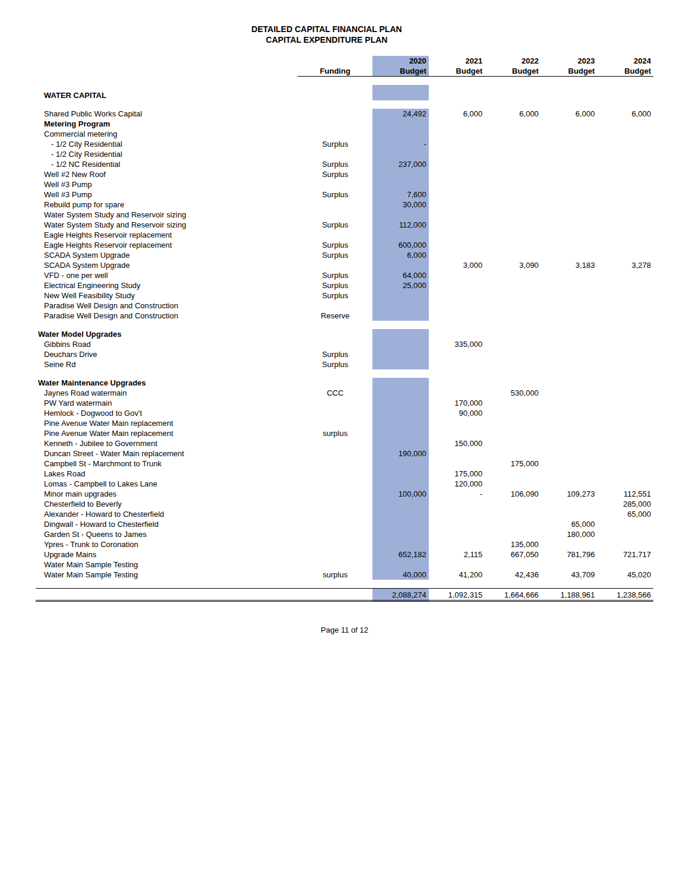DETAILED CAPITAL FINANCIAL PLAN
CAPITAL EXPENDITURE PLAN
| | | 2020 | 2021 | 2022 | 2023 | 2024 |
| --- | --- | --- | --- | --- | --- | --- |
| | Funding | Budget | Budget | Budget | Budget | Budget |
| WATER CAPITAL | | | | | | |
| Shared Public Works Capital | | 24,492 | 6,000 | 6,000 | 6,000 | 6,000 |
| Metering Program | | | | | | |
| Commercial metering | | | | | | |
| - 1/2 City Residential | Surplus | - | | | | |
| - 1/2 City Residential | | | | | | |
| - 1/2 NC Residential | Surplus | 237,000 | | | | |
| Well #2 New Roof | Surplus | | | | | |
| Well #3 Pump | | | | | | |
| Well #3 Pump | Surplus | 7,600 | | | | |
| Rebuild pump for spare | | 30,000 | | | | |
| Water System Study and Reservoir sizing | | | | | | |
| Water System Study and Reservoir sizing | Surplus | 112,000 | | | | |
| Eagle Heights Reservoir replacement | | | | | | |
| Eagle Heights Reservoir replacement | Surplus | 600,000 | | | | |
| SCADA System Upgrade | Surplus | 6,000 | | | | |
| SCADA System Upgrade | | | 3,000 | 3,090 | 3,183 | 3,278 |
| VFD - one per well | Surplus | 64,000 | | | | |
| Electrical Engineering Study | Surplus | 25,000 | | | | |
| New Well Feasibility Study | Surplus | | | | | |
| Paradise Well Design and Construction | | | | | | |
| Paradise Well Design and Construction | Reserve | | | | | |
| Water Model Upgrades | | | | | | |
| Gibbins Road | | | 335,000 | | | |
| Deuchars Drive | Surplus | | | | | |
| Seine Rd | Surplus | | | | | |
| Water Maintenance Upgrades | | | | | | |
| Jaynes Road watermain | CCC | | | 530,000 | | |
| PW Yard watermain | | | 170,000 | | | |
| Hemlock - Dogwood to Gov't | | | 90,000 | | | |
| Pine Avenue Water Main replacement | | | | | | |
| Pine Avenue Water Main replacement | surplus | | | | | |
| Kenneth - Jubilee to Government | | | 150,000 | | | |
| Duncan Street - Water Main replacement | | 190,000 | | | | |
| Campbell St - Marchmont to Trunk | | | | 175,000 | | |
| Lakes Road | | | 175,000 | | | |
| Lomas - Campbell to Lakes Lane | | | 120,000 | | | |
| Minor main upgrades | | 100,000 | - | 106,090 | 109,273 | 112,551 |
| Chesterfield to Beverly | | | | | | 285,000 |
| Alexander - Howard to Chesterfield | | | | | | 65,000 |
| Dingwall - Howard to Chesterfield | | | | | 65,000 | |
| Garden St - Queens to James | | | | | 180,000 | |
| Ypres - Trunk to Coronation | | | | 135,000 | | |
| Upgrade Mains | | 652,182 | 2,115 | 667,050 | 781,796 | 721,717 |
| Water Main Sample Testing | | | | | | |
| Water Main Sample Testing | surplus | 40,000 | 41,200 | 42,436 | 43,709 | 45,020 |
| | | 2,088,274 | 1,092,315 | 1,664,666 | 1,188,961 | 1,238,566 |
Page 11 of 12